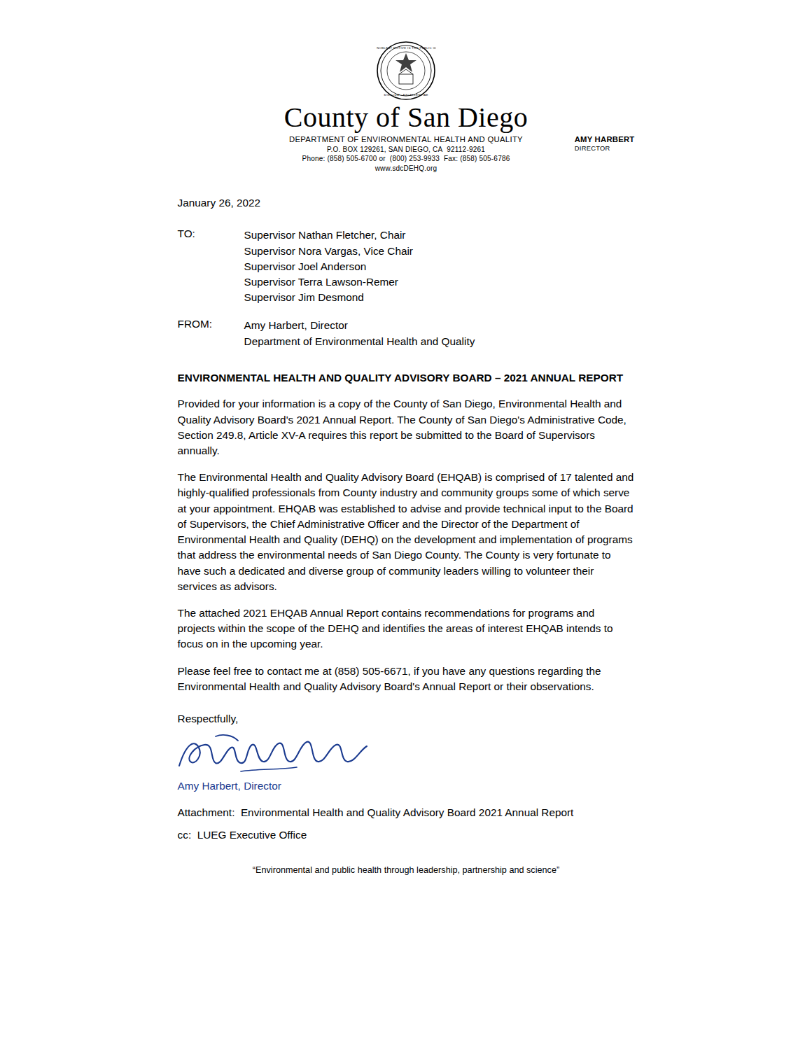THE NOBLEST MOTIVE IS THE PUBLIC GOOD SIGILLUM · EXCELLENTIAE
County of San Diego
AMY HARBERT
DIRECTOR
DEPARTMENT OF ENVIRONMENTAL HEALTH AND QUALITY
P.O. BOX 129261, SAN DIEGO, CA 92112-9261
Phone: (858) 505-6700 or (800) 253-9933 Fax: (858) 505-6786
www.sdcDEHQ.org
January 26, 2022
TO:
Supervisor Nathan Fletcher, Chair
Supervisor Nora Vargas, Vice Chair
Supervisor Joel Anderson
Supervisor Terra Lawson-Remer
Supervisor Jim Desmond
FROM:
Amy Harbert, Director
Department of Environmental Health and Quality
ENVIRONMENTAL HEALTH AND QUALITY ADVISORY BOARD – 2021 ANNUAL REPORT
Provided for your information is a copy of the County of San Diego, Environmental Health and Quality Advisory Board's 2021 Annual Report. The County of San Diego's Administrative Code, Section 249.8, Article XV-A requires this report be submitted to the Board of Supervisors annually.
The Environmental Health and Quality Advisory Board (EHQAB) is comprised of 17 talented and highly-qualified professionals from County industry and community groups some of which serve at your appointment. EHQAB was established to advise and provide technical input to the Board of Supervisors, the Chief Administrative Officer and the Director of the Department of Environmental Health and Quality (DEHQ) on the development and implementation of programs that address the environmental needs of San Diego County. The County is very fortunate to have such a dedicated and diverse group of community leaders willing to volunteer their services as advisors.
The attached 2021 EHQAB Annual Report contains recommendations for programs and projects within the scope of the DEHQ and identifies the areas of interest EHQAB intends to focus on in the upcoming year.
Please feel free to contact me at (858) 505-6671, if you have any questions regarding the Environmental Health and Quality Advisory Board's Annual Report or their observations.
Respectfully,
Amy Harbert, Director
Attachment: Environmental Health and Quality Advisory Board 2021 Annual Report
cc: LUEG Executive Office
“Environmental and public health through leadership, partnership and science”